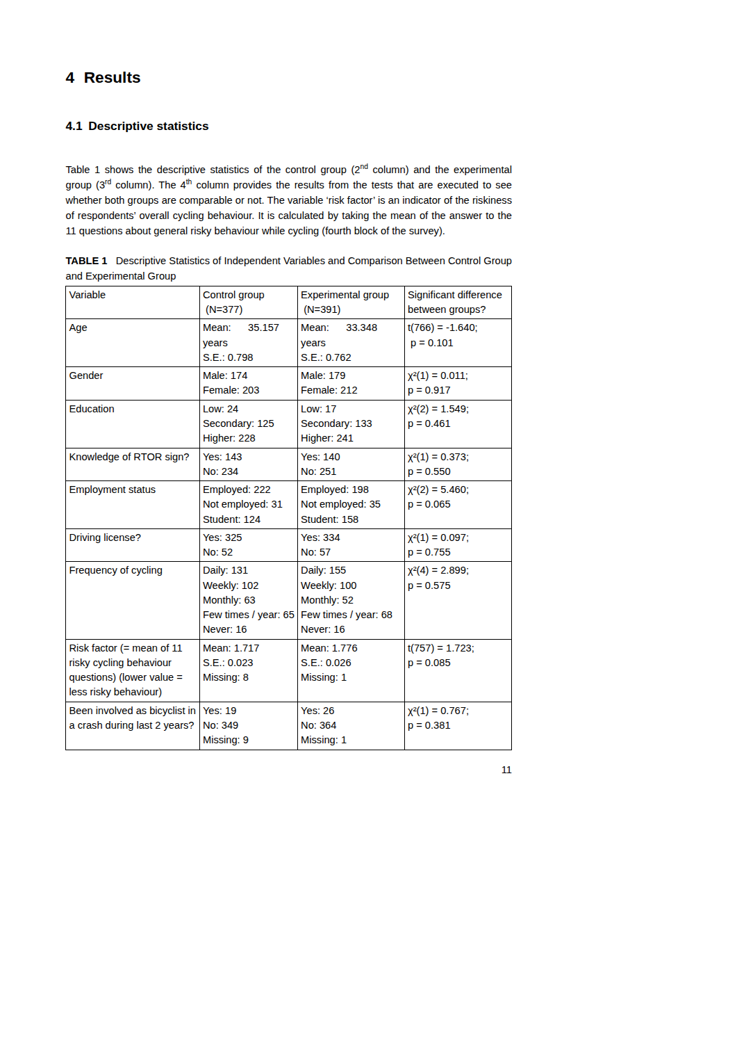4 Results
4.1 Descriptive statistics
Table 1 shows the descriptive statistics of the control group (2nd column) and the experimental group (3rd column). The 4th column provides the results from the tests that are executed to see whether both groups are comparable or not. The variable ‘risk factor’ is an indicator of the riskiness of respondents’ overall cycling behaviour. It is calculated by taking the mean of the answer to the 11 questions about general risky behaviour while cycling (fourth block of the survey).
TABLE 1 Descriptive Statistics of Independent Variables and Comparison Between Control Group and Experimental Group
| Variable | Control group (N=377) | Experimental group (N=391) | Significant difference between groups? |
| Age | Mean: 35.157 years S.E.: 0.798 | Mean: 33.348 years S.E.: 0.762 | t(766) = -1.640; p = 0.101 |
| Gender | Male: 174 Female: 203 | Male: 179 Female: 212 | χ²(1) = 0.011; p = 0.917 |
| Education | Low: 24 Secondary: 125 Higher: 228 | Low: 17 Secondary: 133 Higher: 241 | χ²(2) = 1.549; p = 0.461 |
| Knowledge of RTOR sign? | Yes: 143 No: 234 | Yes: 140 No: 251 | χ²(1) = 0.373; p = 0.550 |
| Employment status | Employed: 222 Not employed: 31 Student: 124 | Employed: 198 Not employed: 35 Student: 158 | χ²(2) = 5.460; p = 0.065 |
| Driving license? | Yes: 325 No: 52 | Yes: 334 No: 57 | χ²(1) = 0.097; p = 0.755 |
| Frequency of cycling | Daily: 131 Weekly: 102 Monthly: 63 Few times / year: 65 Never: 16 | Daily: 155 Weekly: 100 Monthly: 52 Few times / year: 68 Never: 16 | χ²(4) = 2.899; p = 0.575 |
| Risk factor (= mean of 11 risky cycling behaviour questions) (lower value = less risky behaviour) | Mean: 1.717 S.E.: 0.023 Missing: 8 | Mean: 1.776 S.E.: 0.026 Missing: 1 | t(757) = 1.723; p = 0.085 |
| Been involved as bicyclist in a crash during last 2 years? | Yes: 19 No: 349 Missing: 9 | Yes: 26 No: 364 Missing: 1 | χ²(1) = 0.767; p = 0.381 |
11